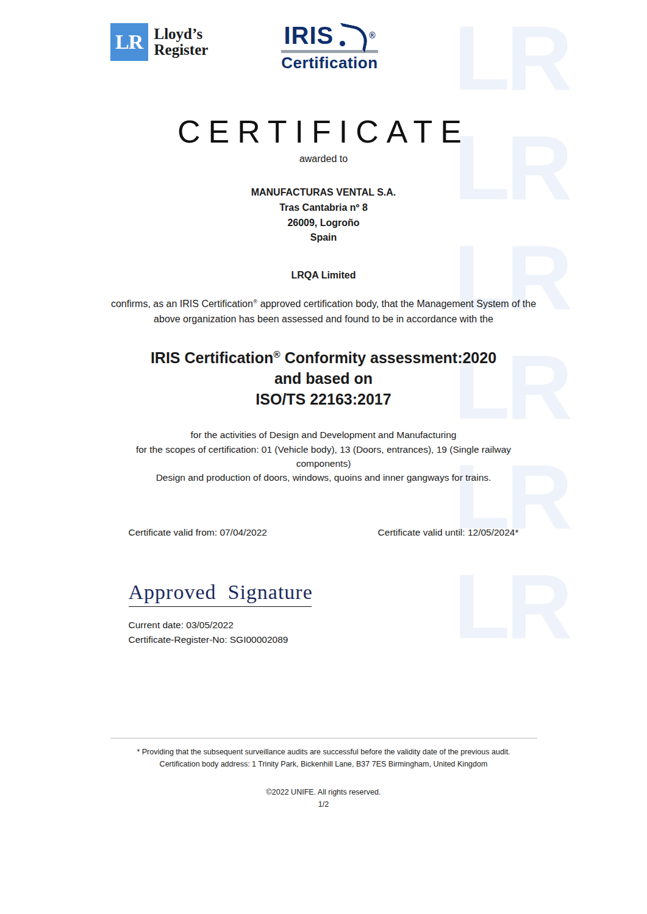LR LR LR LR LR LR
LR
Lloyd’s
Register
IRIS ®
Certification
CERTIFICATE
awarded to
MANUFACTURAS VENTAL S.A.
Tras Cantabria nº 8
26009, Logroño
Spain
LRQA Limited
confirms, as an IRIS Certification® approved certification body, that the Management System of the above organization has been assessed and found to be in accordance with the
IRIS Certification® Conformity assessment:2020
and based on
ISO/TS 22163:2017
for the activities of Design and Development and Manufacturing
for the scopes of certification: 01 (Vehicle body), 13 (Doors, entrances), 19 (Single railway components)
Design and production of doors, windows, quoins and inner gangways for trains.
Certificate valid from: 07/04/2022
Certificate valid until: 12/05/2024*
Approved Signature
Current date: 03/05/2022
Certificate-Register-No: SGI00002089
* Providing that the subsequent surveillance audits are successful before the validity date of the previous audit.
Certification body address: 1 Trinity Park, Bickenhill Lane, B37 7ES Birmingham, United Kingdom
©2022 UNIFE. All rights reserved.
1/2